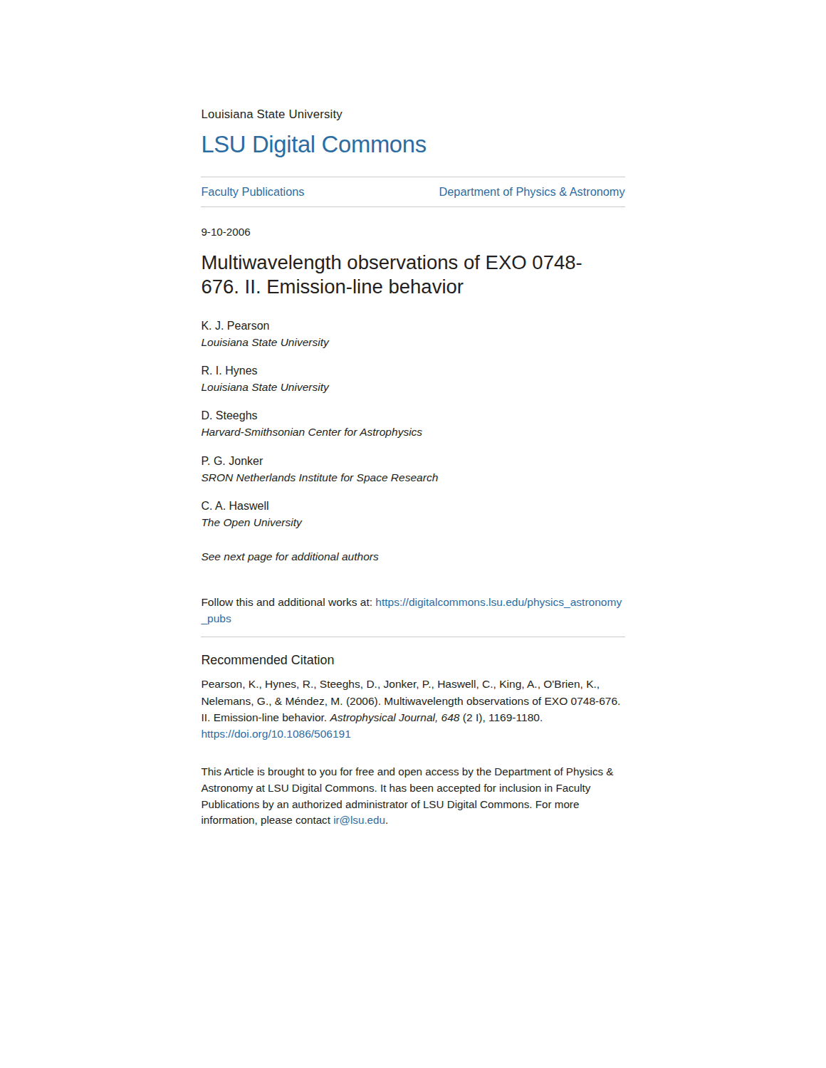Louisiana State University
LSU Digital Commons
Faculty Publications
Department of Physics & Astronomy
9-10-2006
Multiwavelength observations of EXO 0748-676. II. Emission-line behavior
K. J. Pearson
Louisiana State University
R. I. Hynes
Louisiana State University
D. Steeghs
Harvard-Smithsonian Center for Astrophysics
P. G. Jonker
SRON Netherlands Institute for Space Research
C. A. Haswell
The Open University
See next page for additional authors
Follow this and additional works at: https://digitalcommons.lsu.edu/physics_astronomy_pubs
Recommended Citation
Pearson, K., Hynes, R., Steeghs, D., Jonker, P., Haswell, C., King, A., O'Brien, K., Nelemans, G., & Méndez, M. (2006). Multiwavelength observations of EXO 0748-676. II. Emission-line behavior. Astrophysical Journal, 648 (2 I), 1169-1180. https://doi.org/10.1086/506191
This Article is brought to you for free and open access by the Department of Physics & Astronomy at LSU Digital Commons. It has been accepted for inclusion in Faculty Publications by an authorized administrator of LSU Digital Commons. For more information, please contact ir@lsu.edu.